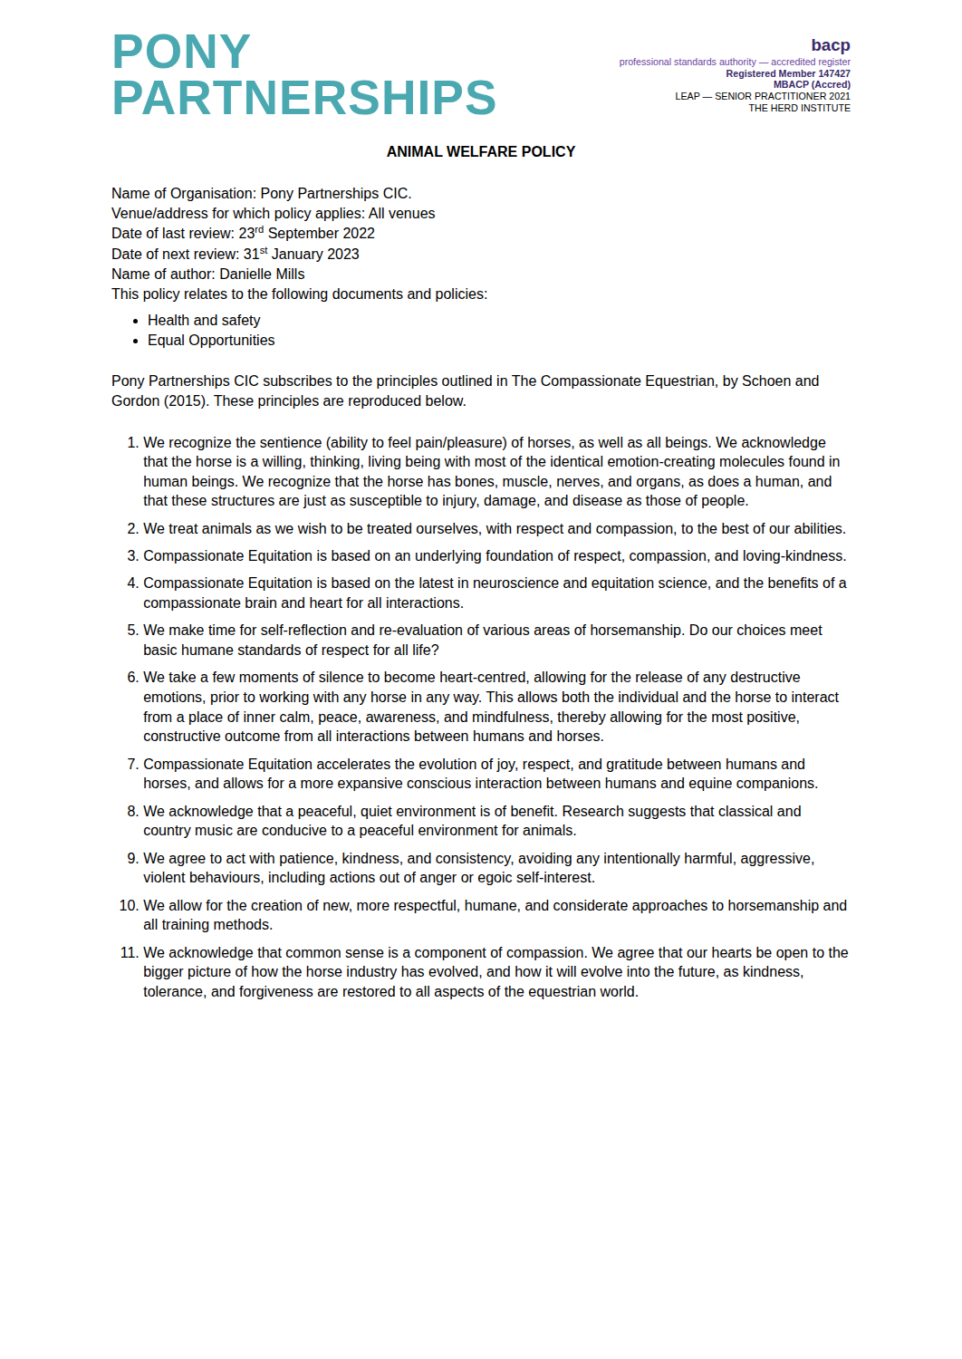PONYPARTNERSHIPS
bacp professional standards authority — accredited register Registered Member 147427
MBACP (Accred) LEAP — SENIOR PRACTITIONER 2021 THE HERD INSTITUTE
Animal Welfare Policy
Name of Organisation: Pony Partnerships CIC.
Venue/address for which policy applies: All venues
Date of last review: 23rd September 2022
Date of next review: 31st January 2023
Name of author: Danielle Mills
This policy relates to the following documents and policies:
Health and safety
Equal Opportunities
Pony Partnerships CIC subscribes to the principles outlined in The Compassionate Equestrian, by Schoen and Gordon (2015). These principles are reproduced below.
We recognize the sentience (ability to feel pain/pleasure) of horses, as well as all beings. We acknowledge that the horse is a willing, thinking, living being with most of the identical emotion-creating molecules found in human beings. We recognize that the horse has bones, muscle, nerves, and organs, as does a human, and that these structures are just as susceptible to injury, damage, and disease as those of people.
We treat animals as we wish to be treated ourselves, with respect and compassion, to the best of our abilities.
Compassionate Equitation is based on an underlying foundation of respect, compassion, and loving-kindness.
Compassionate Equitation is based on the latest in neuroscience and equitation science, and the benefits of a compassionate brain and heart for all interactions.
We make time for self-reflection and re-evaluation of various areas of horsemanship. Do our choices meet basic humane standards of respect for all life?
We take a few moments of silence to become heart-centred, allowing for the release of any destructive emotions, prior to working with any horse in any way. This allows both the individual and the horse to interact from a place of inner calm, peace, awareness, and mindfulness, thereby allowing for the most positive, constructive outcome from all interactions between humans and horses.
Compassionate Equitation accelerates the evolution of joy, respect, and gratitude between humans and horses, and allows for a more expansive conscious interaction between humans and equine companions.
We acknowledge that a peaceful, quiet environment is of benefit. Research suggests that classical and country music are conducive to a peaceful environment for animals.
We agree to act with patience, kindness, and consistency, avoiding any intentionally harmful, aggressive, violent behaviours, including actions out of anger or egoic self-interest.
We allow for the creation of new, more respectful, humane, and considerate approaches to horsemanship and all training methods.
We acknowledge that common sense is a component of compassion. We agree that our hearts be open to the bigger picture of how the horse industry has evolved, and how it will evolve into the future, as kindness, tolerance, and forgiveness are restored to all aspects of the equestrian world.